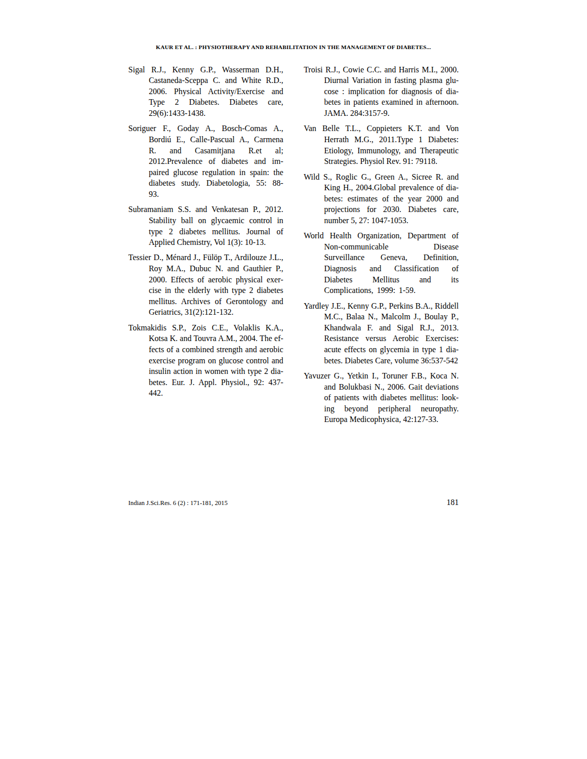Kaur et al. : Physiotherapy and Rehabilitation in the Management of Diabetes...
Sigal R.J., Kenny G.P., Wasserman D.H., Castaneda-Sceppa C. and White R.D., 2006. Physical Activity/Exercise and Type 2 Diabetes. Diabetes care, 29(6):1433-1438.
Soriguer F., Goday A., Bosch-Comas A., Bordiú E., Calle-Pascual A., Carmena R. and Casamitjana R.et al; 2012.Prevalence of diabetes and impaired glucose regulation in spain: the diabetes study. Diabetologia, 55: 88-93.
Subramaniam S.S. and Venkatesan P., 2012. Stability ball on glycaemic control in type 2 diabetes mellitus. Journal of Applied Chemistry, Vol 1(3): 10-13.
Tessier D., Ménard J., Fülöp T., Ardilouze J.L., Roy M.A., Dubuc N. and Gauthier P., 2000. Effects of aerobic physical exercise in the elderly with type 2 diabetes mellitus. Archives of Gerontology and Geriatrics, 31(2):121-132.
Tokmakidis S.P., Zois C.E., Volaklis K.A., Kotsa K. and Touvra A.M., 2004. The effects of a combined strength and aerobic exercise program on glucose control and insulin action in women with type 2 diabetes. Eur. J. Appl. Physiol., 92: 437-442.
Troisi R.J., Cowie C.C. and Harris M.I., 2000. Diurnal Variation in fasting plasma glucose : implication for diagnosis of diabetes in patients examined in afternoon. JAMA. 284:3157-9.
Van Belle T.L., Coppieters K.T. and Von Herrath M.G., 2011.Type 1 Diabetes: Etiology, Immunology, and Therapeutic Strategies. Physiol Rev. 91: 79118.
Wild S., Roglic G., Green A., Sicree R. and King H., 2004.Global prevalence of diabetes: estimates of the year 2000 and projections for 2030. Diabetes care, number 5, 27: 1047-1053.
World Health Organization, Department of Non-communicable Disease Surveillance Geneva, Definition, Diagnosis and Classification of Diabetes Mellitus and its Complications, 1999: 1-59.
Yardley J.E., Kenny G.P., Perkins B.A., Riddell M.C., Balaa N., Malcolm J., Boulay P., Khandwala F. and Sigal R.J., 2013. Resistance versus Aerobic Exercises: acute effects on glycemia in type 1 diabetes. Diabetes Care, volume 36:537-542
Yavuzer G., Yetkin I., Toruner F.B., Koca N. and Bolukbasi N., 2006. Gait deviations of patients with diabetes mellitus: looking beyond peripheral neuropathy. Europa Medicophysica, 42:127-33.
Indian J.Sci.Res. 6 (2) : 171-181, 2015 181